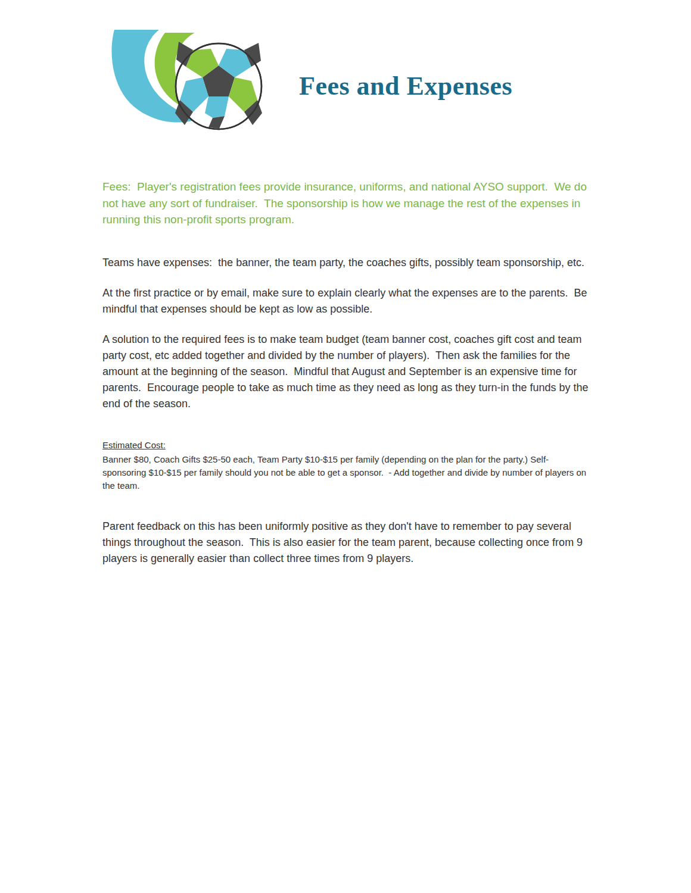Fees and Expenses
Fees: Player's registration fees provide insurance, uniforms, and national AYSO support. We do not have any sort of fundraiser. The sponsorship is how we manage the rest of the expenses in running this non-profit sports program.
Teams have expenses: the banner, the team party, the coaches gifts, possibly team sponsorship, etc.
At the first practice or by email, make sure to explain clearly what the expenses are to the parents. Be mindful that expenses should be kept as low as possible.
A solution to the required fees is to make team budget (team banner cost, coaches gift cost and team party cost, etc added together and divided by the number of players). Then ask the families for the amount at the beginning of the season. Mindful that August and September is an expensive time for parents. Encourage people to take as much time as they need as long as they turn-in the funds by the end of the season.
Estimated Cost:
Banner $80, Coach Gifts $25-50 each, Team Party $10-$15 per family (depending on the plan for the party.) Self-sponsoring $10-$15 per family should you not be able to get a sponsor. - Add together and divide by number of players on the team.
Parent feedback on this has been uniformly positive as they don't have to remember to pay several things throughout the season. This is also easier for the team parent, because collecting once from 9 players is generally easier than collect three times from 9 players.